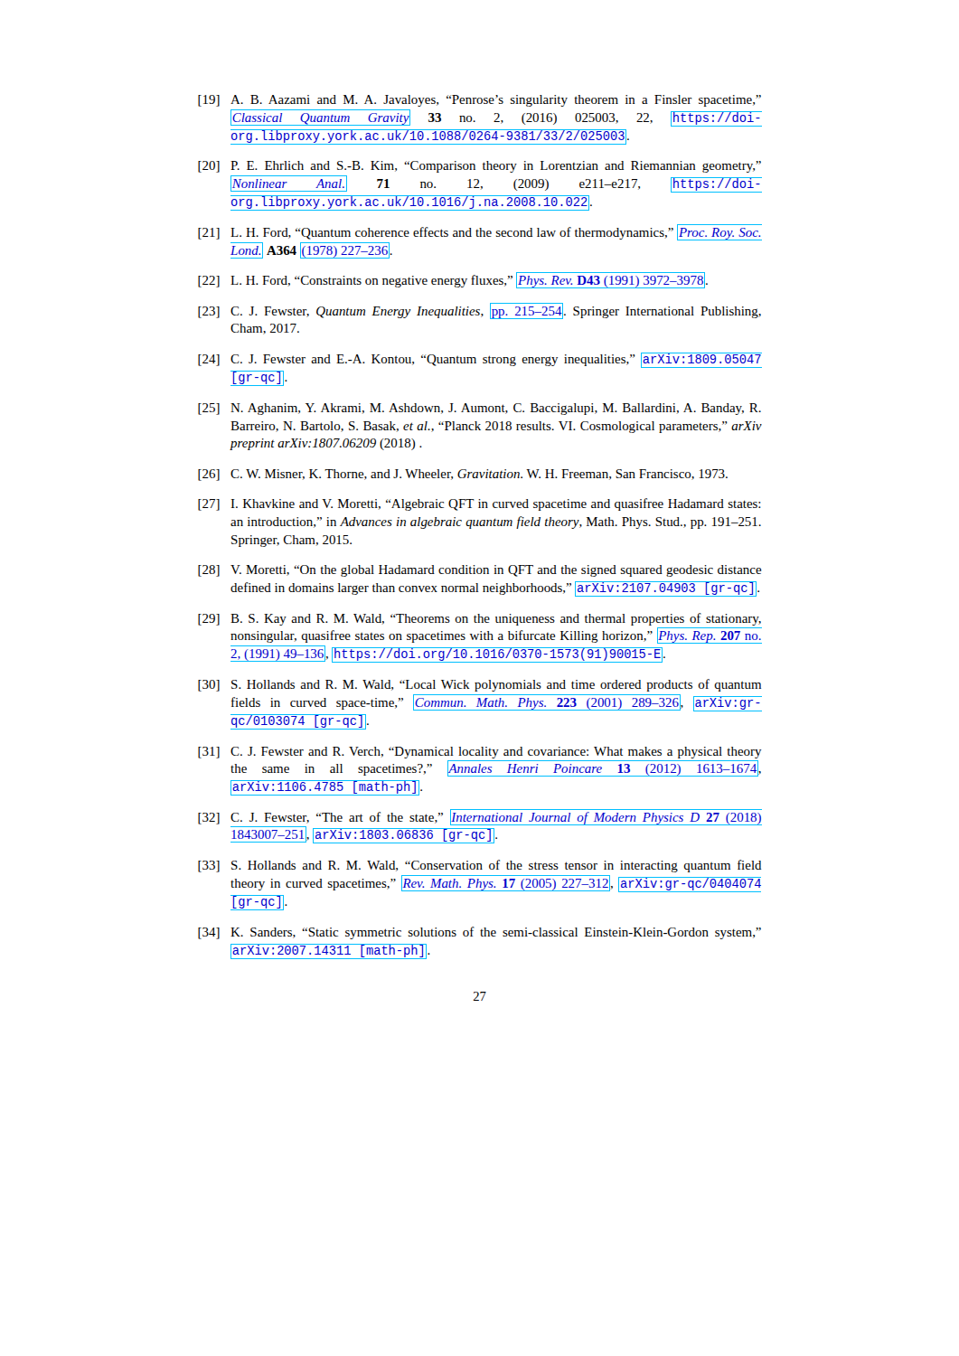[19] A. B. Aazami and M. A. Javaloyes, “Penrose’s singularity theorem in a Finsler spacetime,” Classical Quantum Gravity 33 no. 2, (2016) 025003, 22, https://doi-org.libproxy.york.ac.uk/10.1088/0264-9381/33/2/025003.
[20] P. E. Ehrlich and S.-B. Kim, “Comparison theory in Lorentzian and Riemannian geometry,” Nonlinear Anal. 71 no. 12, (2009) e211–e217, https://doi-org.libproxy.york.ac.uk/10.1016/j.na.2008.10.022.
[21] L. H. Ford, “Quantum coherence effects and the second law of thermodynamics,” Proc. Roy. Soc. Lond. A364 (1978) 227–236.
[22] L. H. Ford, “Constraints on negative energy fluxes,” Phys. Rev. D43 (1991) 3972–3978.
[23] C. J. Fewster, Quantum Energy Inequalities, pp. 215–254. Springer International Publishing, Cham, 2017.
[24] C. J. Fewster and E.-A. Kontou, “Quantum strong energy inequalities,” arXiv:1809.05047 [gr-qc].
[25] N. Aghanim, Y. Akrami, M. Ashdown, J. Aumont, C. Baccigalupi, M. Ballardini, A. Banday, R. Barreiro, N. Bartolo, S. Basak, et al., “Planck 2018 results. VI. Cosmological parameters,” arXiv preprint arXiv:1807.06209 (2018) .
[26] C. W. Misner, K. Thorne, and J. Wheeler, Gravitation. W. H. Freeman, San Francisco, 1973.
[27] I. Khavkine and V. Moretti, “Algebraic QFT in curved spacetime and quasifree Hadamard states: an introduction,” in Advances in algebraic quantum field theory, Math. Phys. Stud., pp. 191–251. Springer, Cham, 2015.
[28] V. Moretti, “On the global Hadamard condition in QFT and the signed squared geodesic distance defined in domains larger than convex normal neighborhoods,” arXiv:2107.04903 [gr-qc].
[29] B. S. Kay and R. M. Wald, “Theorems on the uniqueness and thermal properties of stationary, nonsingular, quasifree states on spacetimes with a bifurcate Killing horizon,” Phys. Rep. 207 no. 2, (1991) 49–136, https://doi.org/10.1016/0370-1573(91)90015-E.
[30] S. Hollands and R. M. Wald, “Local Wick polynomials and time ordered products of quantum fields in curved space-time,” Commun. Math. Phys. 223 (2001) 289–326, arXiv:gr-qc/0103074 [gr-qc].
[31] C. J. Fewster and R. Verch, “Dynamical locality and covariance: What makes a physical theory the same in all spacetimes?,” Annales Henri Poincare 13 (2012) 1613–1674, arXiv:1106.4785 [math-ph].
[32] C. J. Fewster, “The art of the state,” International Journal of Modern Physics D 27 (2018) 1843007–251, arXiv:1803.06836 [gr-qc].
[33] S. Hollands and R. M. Wald, “Conservation of the stress tensor in interacting quantum field theory in curved spacetimes,” Rev. Math. Phys. 17 (2005) 227–312, arXiv:gr-qc/0404074 [gr-qc].
[34] K. Sanders, “Static symmetric solutions of the semi-classical Einstein-Klein-Gordon system,” arXiv:2007.14311 [math-ph].
27